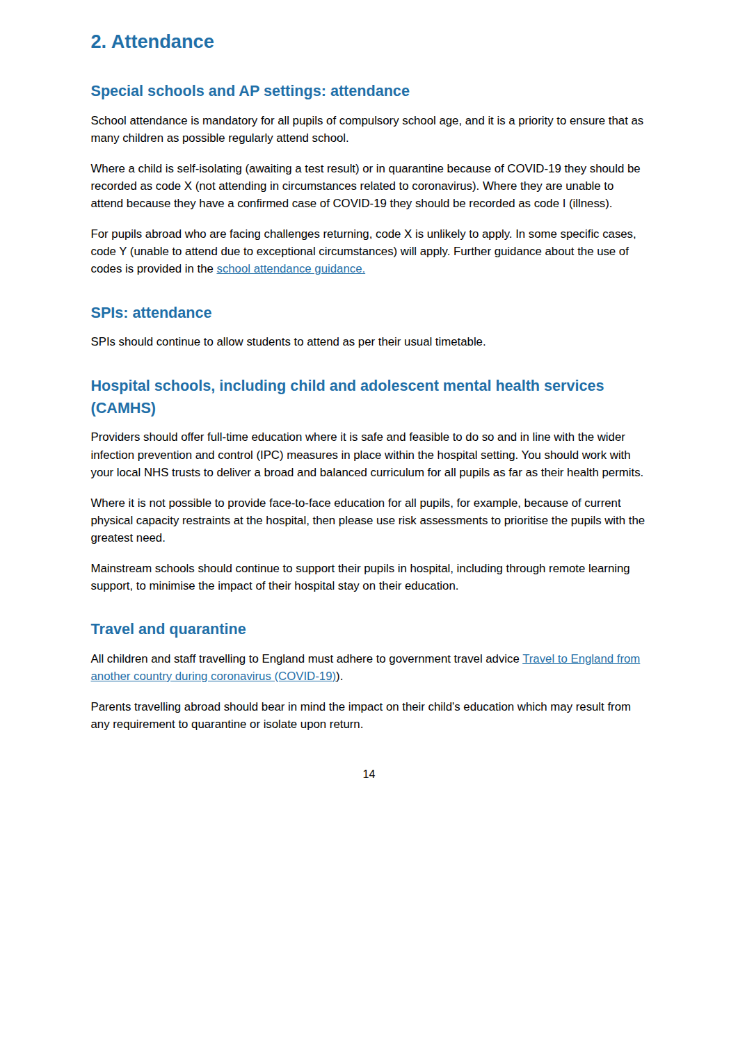2. Attendance
Special schools and AP settings: attendance
School attendance is mandatory for all pupils of compulsory school age, and it is a priority to ensure that as many children as possible regularly attend school.
Where a child is self-isolating (awaiting a test result) or in quarantine because of COVID-19 they should be recorded as code X (not attending in circumstances related to coronavirus). Where they are unable to attend because they have a confirmed case of COVID-19 they should be recorded as code I (illness).
For pupils abroad who are facing challenges returning, code X is unlikely to apply. In some specific cases, code Y (unable to attend due to exceptional circumstances) will apply. Further guidance about the use of codes is provided in the school attendance guidance.
SPIs: attendance
SPIs should continue to allow students to attend as per their usual timetable.
Hospital schools, including child and adolescent mental health services (CAMHS)
Providers should offer full-time education where it is safe and feasible to do so and in line with the wider infection prevention and control (IPC) measures in place within the hospital setting. You should work with your local NHS trusts to deliver a broad and balanced curriculum for all pupils as far as their health permits.
Where it is not possible to provide face-to-face education for all pupils, for example, because of current physical capacity restraints at the hospital, then please use risk assessments to prioritise the pupils with the greatest need.
Mainstream schools should continue to support their pupils in hospital, including through remote learning support, to minimise the impact of their hospital stay on their education.
Travel and quarantine
All children and staff travelling to England must adhere to government travel advice Travel to England from another country during coronavirus (COVID-19)).
Parents travelling abroad should bear in mind the impact on their child's education which may result from any requirement to quarantine or isolate upon return.
14